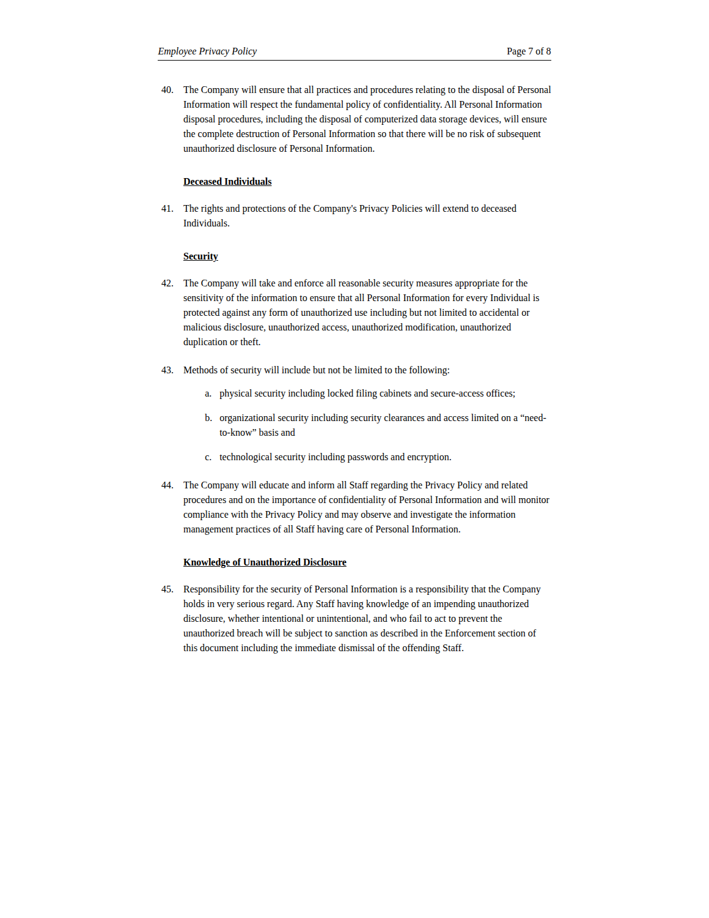Employee Privacy Policy Page 7 of 8
40. The Company will ensure that all practices and procedures relating to the disposal of Personal Information will respect the fundamental policy of confidentiality. All Personal Information disposal procedures, including the disposal of computerized data storage devices, will ensure the complete destruction of Personal Information so that there will be no risk of subsequent unauthorized disclosure of Personal Information.
Deceased Individuals
41. The rights and protections of the Company's Privacy Policies will extend to deceased Individuals.
Security
42. The Company will take and enforce all reasonable security measures appropriate for the sensitivity of the information to ensure that all Personal Information for every Individual is protected against any form of unauthorized use including but not limited to accidental or malicious disclosure, unauthorized access, unauthorized modification, unauthorized duplication or theft.
43. Methods of security will include but not be limited to the following:
a. physical security including locked filing cabinets and secure-access offices;
b. organizational security including security clearances and access limited on a “need-to-know” basis and
c. technological security including passwords and encryption.
44. The Company will educate and inform all Staff regarding the Privacy Policy and related procedures and on the importance of confidentiality of Personal Information and will monitor compliance with the Privacy Policy and may observe and investigate the information management practices of all Staff having care of Personal Information.
Knowledge of Unauthorized Disclosure
45. Responsibility for the security of Personal Information is a responsibility that the Company holds in very serious regard. Any Staff having knowledge of an impending unauthorized disclosure, whether intentional or unintentional, and who fail to act to prevent the unauthorized breach will be subject to sanction as described in the Enforcement section of this document including the immediate dismissal of the offending Staff.